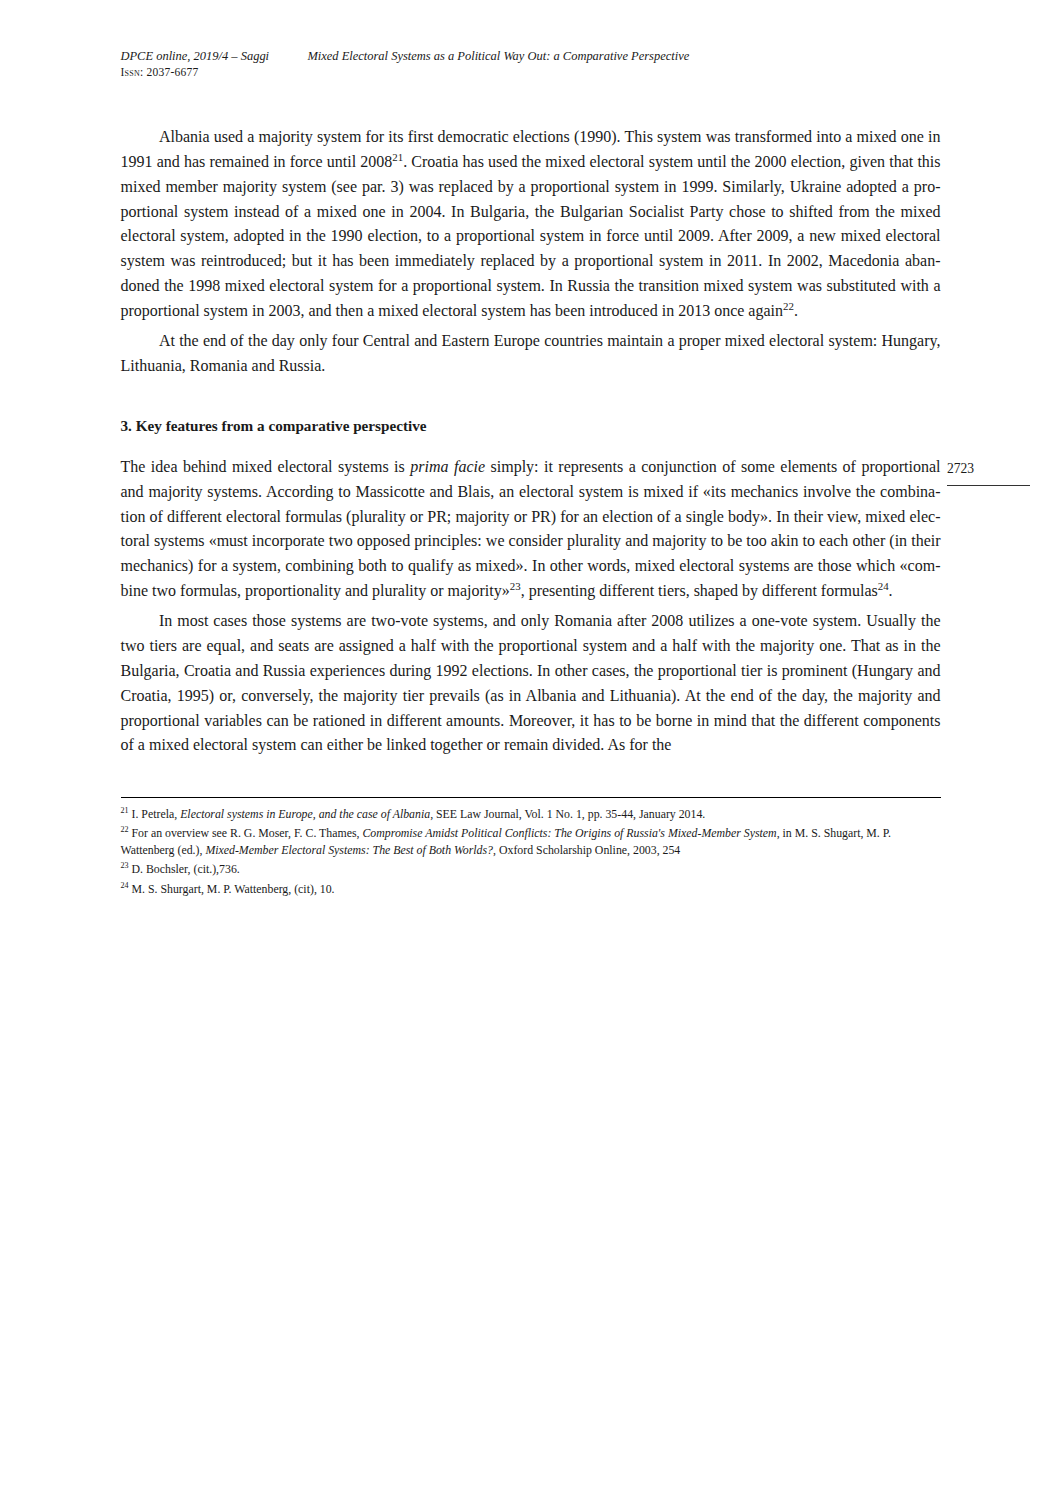DPCE online, 2019/4 – Saggi Mixed Electoral Systems as a Political Way Out: a Comparative Perspective Issn: 2037-6677
Albania used a majority system for its first democratic elections (1990). This system was transformed into a mixed one in 1991 and has remained in force until 200821. Croatia has used the mixed electoral system until the 2000 election, given that this mixed member majority system (see par. 3) was replaced by a proportional system in 1999. Similarly, Ukraine adopted a proportional system instead of a mixed one in 2004. In Bulgaria, the Bulgarian Socialist Party chose to shifted from the mixed electoral system, adopted in the 1990 election, to a proportional system in force until 2009. After 2009, a new mixed electoral system was reintroduced; but it has been immediately replaced by a proportional system in 2011. In 2002, Macedonia abandoned the 1998 mixed electoral system for a proportional system. In Russia the transition mixed system was substituted with a proportional system in 2003, and then a mixed electoral system has been introduced in 2013 once again22.
At the end of the day only four Central and Eastern Europe countries maintain a proper mixed electoral system: Hungary, Lithuania, Romania and Russia.
3. Key features from a comparative perspective
2723
The idea behind mixed electoral systems is prima facie simply: it represents a conjunction of some elements of proportional and majority systems. According to Massicotte and Blais, an electoral system is mixed if «its mechanics involve the combination of different electoral formulas (plurality or PR; majority or PR) for an election of a single body». In their view, mixed electoral systems «must incorporate two opposed principles: we consider plurality and majority to be too akin to each other (in their mechanics) for a system, combining both to qualify as mixed». In other words, mixed electoral systems are those which «combine two formulas, proportionality and plurality or majority»23, presenting different tiers, shaped by different formulas24.
In most cases those systems are two-vote systems, and only Romania after 2008 utilizes a one-vote system. Usually the two tiers are equal, and seats are assigned a half with the proportional system and a half with the majority one. That as in the Bulgaria, Croatia and Russia experiences during 1992 elections. In other cases, the proportional tier is prominent (Hungary and Croatia, 1995) or, conversely, the majority tier prevails (as in Albania and Lithuania). At the end of the day, the majority and proportional variables can be rationed in different amounts. Moreover, it has to be borne in mind that the different components of a mixed electoral system can either be linked together or remain divided. As for the
21 I. Petrela, Electoral systems in Europe, and the case of Albania, SEE Law Journal, Vol. 1 No. 1, pp. 35-44, January 2014.
22 For an overview see R. G. Moser, F. C. Thames, Compromise Amidst Political Conflicts: The Origins of Russia's Mixed-Member System, in M. S. Shugart, M. P. Wattenberg (ed.), Mixed-Member Electoral Systems: The Best of Both Worlds?, Oxford Scholarship Online, 2003, 254
23 D. Bochsler, (cit.),736.
24 M. S. Shurgart, M. P. Wattenberg, (cit), 10.